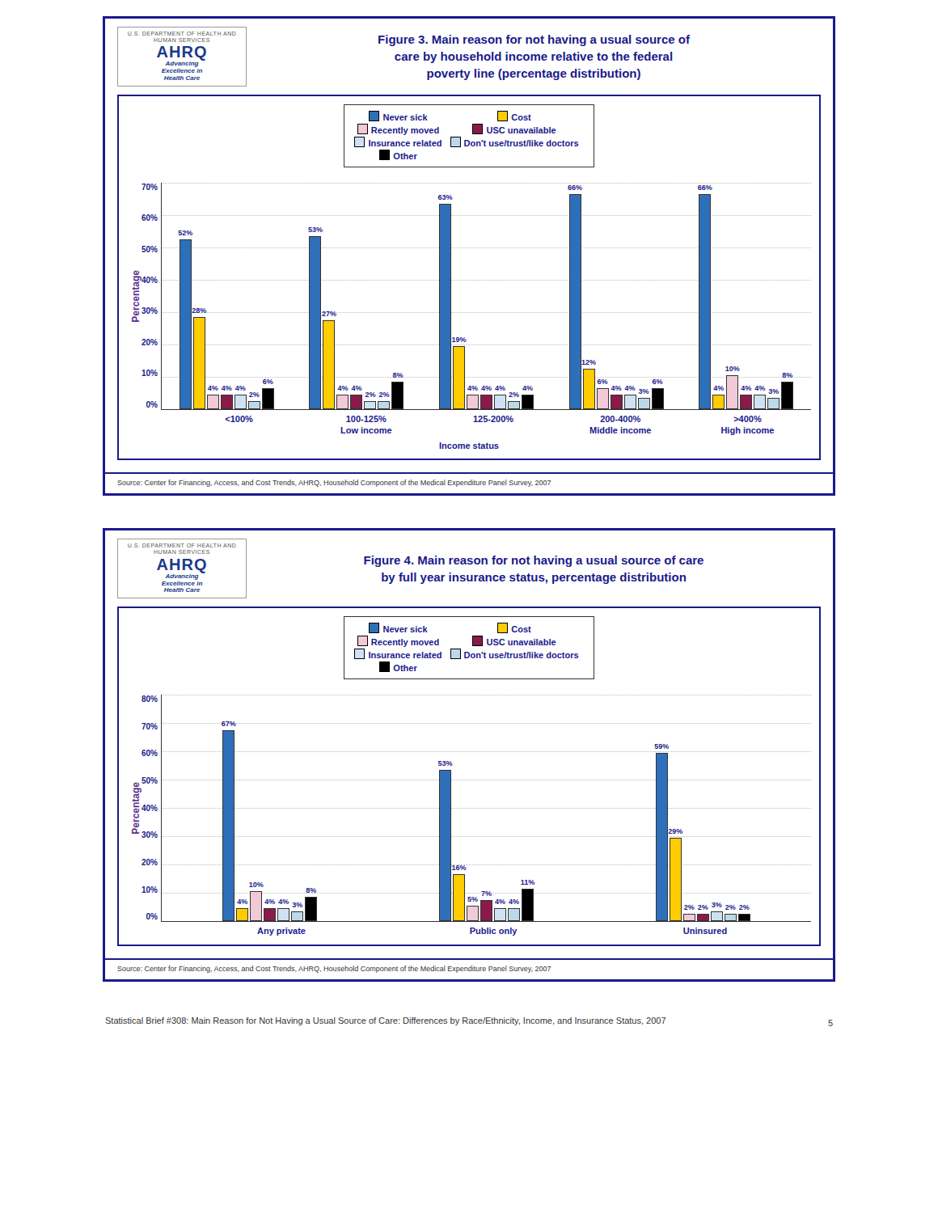U.S. DEPARTMENT OF HEALTH AND HUMAN SERVICES
AHRQ
Advancing
Excellence in
Health Care
Figure 3. Main reason for not having a usual source of
care by household income relative to the federal
poverty line (percentage distribution)
| Never sick | Cost |
| Recently moved | USC unavailable |
| Insurance related | Don't use/trust/like doctors |
| Other | |
Percentage
70%
60%
50%
40%
30%
20%
10%
0%
52%
28%
4%
4%
4%
2%
6%
53%
27%
4%
4%
2%
2%
8%
63%
19%
4%
4%
4%
2%
4%
66%
12%
6%
4%
4%
3%
6%
66%
4%
10%
4%
4%
3%
8%
<100%
100-125%
Low income
125-200%
200-400%
Middle income
>400%
High income
Income status
Source: Center for Financing, Access, and Cost Trends, AHRQ, Household Component of the Medical Expenditure Panel Survey, 2007
U.S. DEPARTMENT OF HEALTH AND HUMAN SERVICES
AHRQ
Advancing
Excellence in
Health Care
Figure 4. Main reason for not having a usual source of care
by full year insurance status, percentage distribution
| Never sick | Cost |
| Recently moved | USC unavailable |
| Insurance related | Don't use/trust/like doctors |
| Other | |
Percentage
80%
70%
60%
50%
40%
30%
20%
10%
0%
67%
4%
10%
4%
4%
3%
8%
53%
16%
5%
7%
4%
4%
11%
59%
29%
2%
2%
3%
2%
2%
Any private
Public only
Uninsured
Source: Center for Financing, Access, and Cost Trends, AHRQ, Household Component of the Medical Expenditure Panel Survey, 2007
Statistical Brief #308: Main Reason for Not Having a Usual Source of Care: Differences by Race/Ethnicity, Income, and Insurance Status, 2007
5